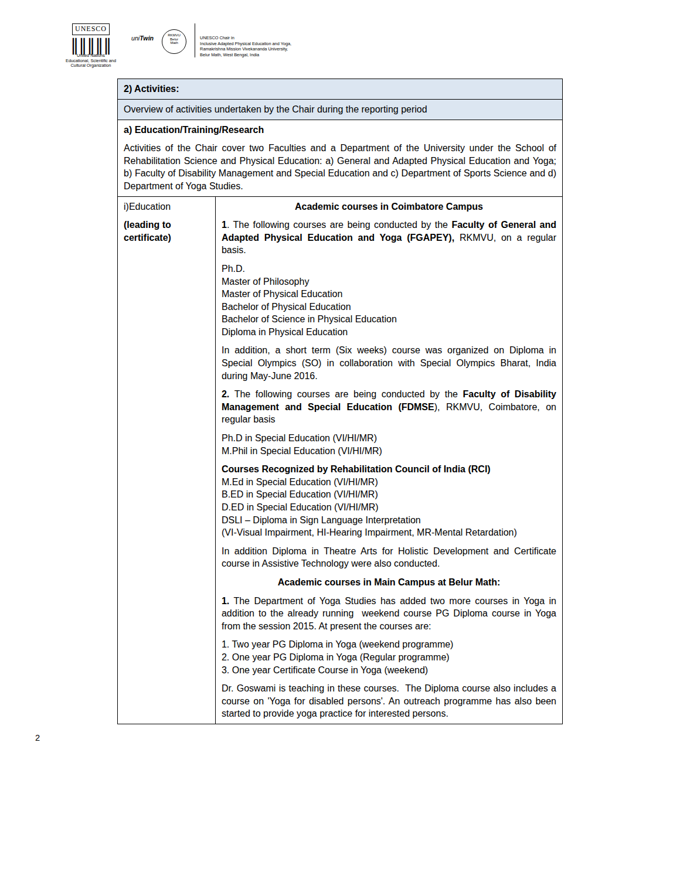UNESCO
∥∥∥∥∥
United Nations
Educational, Scientific and
Cultural Organization
uni Twin
RKMVU
Belur
Math
UNESCO Chair in
Inclusive Adapted Physical Education and Yoga,
Ramakrishna Mission Vivekananda University,
Belur Math, West Bengal, India
| 2) Activities: |
| Overview of activities undertaken by the Chair during the reporting period |
| a) Education/Training/Research Activities of the Chair cover two Faculties and a Department of the University under the School of Rehabilitation Science and Physical Education: a) General and Adapted Physical Education and Yoga; b) Faculty of Disability Management and Special Education and c) Department of Sports Science and d) Department of Yoga Studies. |
| i)Education (leading to certificate) | Academic courses in Coimbatore Campus 1 . The following courses are being conducted by the Faculty of General and Adapted Physical Education and Yoga (FGAPEY), RKMVU, on a regular basis. Ph.D. Master of Philosophy Master of Physical Education Bachelor of Physical Education Bachelor of Science in Physical Education Diploma in Physical Education In addition, a short term (Six weeks) course was organized on Diploma in Special Olympics (SO) in collaboration with Special Olympics Bharat, India during May-June 2016. 2. The following courses are being conducted by the Faculty of Disability Management and Special Education (FDMSE ), RKMVU, Coimbatore, on regular basis Ph.D in Special Education (VI/HI/MR) M.Phil in Special Education (VI/HI/MR) Courses Recognized by Rehabilitation Council of India (RCI) M.Ed in Special Education (VI/HI/MR) B.ED in Special Education (VI/HI/MR) D.ED in Special Education (VI/HI/MR) DSLI – Diploma in Sign Language Interpretation (VI-Visual Impairment, HI-Hearing Impairment, MR-Mental Retardation) In addition Diploma in Theatre Arts for Holistic Development and Certificate course in Assistive Technology were also conducted. Academic courses in Main Campus at Belur Math: 1. The Department of Yoga Studies has added two more courses in Yoga in addition to the already running weekend course PG Diploma course in Yoga from the session 2015. At present the courses are: 1. Two year PG Diploma in Yoga (weekend programme) 2. One year PG Diploma in Yoga (Regular programme) 3. One year Certificate Course in Yoga (weekend) Dr. Goswami is teaching in these courses. The Diploma course also includes a course on 'Yoga for disabled persons'. An outreach programme has also been started to provide yoga practice for interested persons. |
2